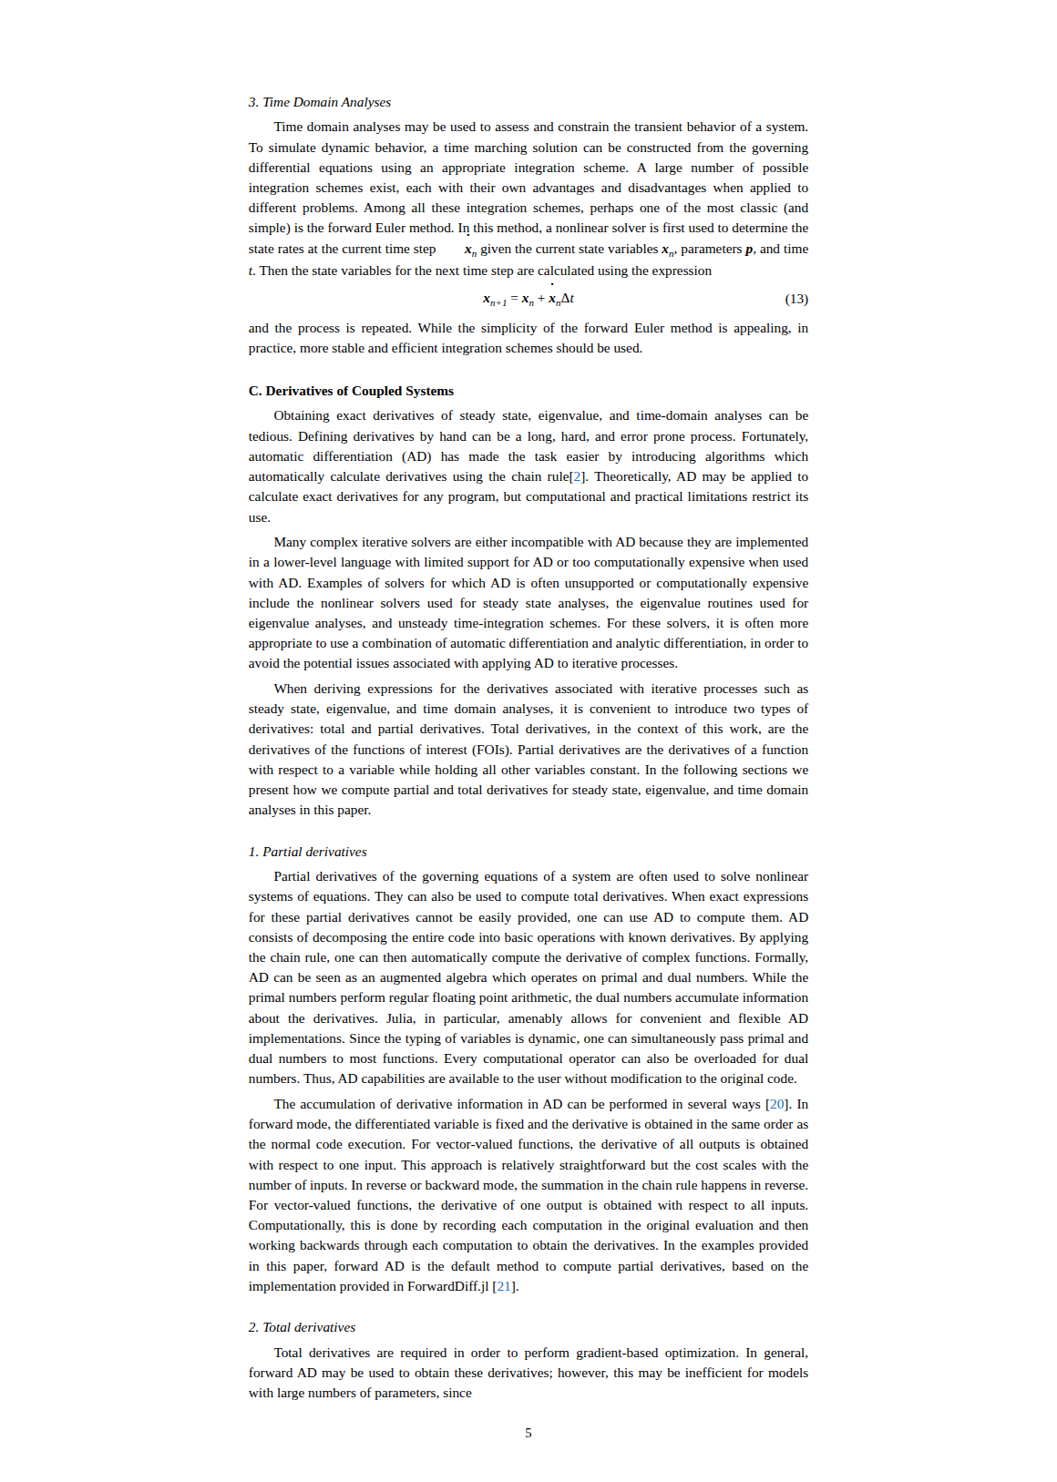3. Time Domain Analyses
Time domain analyses may be used to assess and constrain the transient behavior of a system. To simulate dynamic behavior, a time marching solution can be constructed from the governing differential equations using an appropriate integration scheme. A large number of possible integration schemes exist, each with their own advantages and disadvantages when applied to different problems. Among all these integration schemes, perhaps one of the most classic (and simple) is the forward Euler method. In this method, a nonlinear solver is first used to determine the state rates at the current time step xn given the current state variables xn, parameters p, and time t. Then the state variables for the next time step are calculated using the expression
xn+1 = xn + xnΔt (13)
and the process is repeated. While the simplicity of the forward Euler method is appealing, in practice, more stable and efficient integration schemes should be used.
C. Derivatives of Coupled Systems
Obtaining exact derivatives of steady state, eigenvalue, and time-domain analyses can be tedious. Defining derivatives by hand can be a long, hard, and error prone process. Fortunately, automatic differentiation (AD) has made the task easier by introducing algorithms which automatically calculate derivatives using the chain rule[2]. Theoretically, AD may be applied to calculate exact derivatives for any program, but computational and practical limitations restrict its use.
Many complex iterative solvers are either incompatible with AD because they are implemented in a lower-level language with limited support for AD or too computationally expensive when used with AD. Examples of solvers for which AD is often unsupported or computationally expensive include the nonlinear solvers used for steady state analyses, the eigenvalue routines used for eigenvalue analyses, and unsteady time-integration schemes. For these solvers, it is often more appropriate to use a combination of automatic differentiation and analytic differentiation, in order to avoid the potential issues associated with applying AD to iterative processes.
When deriving expressions for the derivatives associated with iterative processes such as steady state, eigenvalue, and time domain analyses, it is convenient to introduce two types of derivatives: total and partial derivatives. Total derivatives, in the context of this work, are the derivatives of the functions of interest (FOIs). Partial derivatives are the derivatives of a function with respect to a variable while holding all other variables constant. In the following sections we present how we compute partial and total derivatives for steady state, eigenvalue, and time domain analyses in this paper.
1. Partial derivatives
Partial derivatives of the governing equations of a system are often used to solve nonlinear systems of equations. They can also be used to compute total derivatives. When exact expressions for these partial derivatives cannot be easily provided, one can use AD to compute them. AD consists of decomposing the entire code into basic operations with known derivatives. By applying the chain rule, one can then automatically compute the derivative of complex functions. Formally, AD can be seen as an augmented algebra which operates on primal and dual numbers. While the primal numbers perform regular floating point arithmetic, the dual numbers accumulate information about the derivatives. Julia, in particular, amenably allows for convenient and flexible AD implementations. Since the typing of variables is dynamic, one can simultaneously pass primal and dual numbers to most functions. Every computational operator can also be overloaded for dual numbers. Thus, AD capabilities are available to the user without modification to the original code.
The accumulation of derivative information in AD can be performed in several ways [20]. In forward mode, the differentiated variable is fixed and the derivative is obtained in the same order as the normal code execution. For vector-valued functions, the derivative of all outputs is obtained with respect to one input. This approach is relatively straightforward but the cost scales with the number of inputs. In reverse or backward mode, the summation in the chain rule happens in reverse. For vector-valued functions, the derivative of one output is obtained with respect to all inputs. Computationally, this is done by recording each computation in the original evaluation and then working backwards through each computation to obtain the derivatives. In the examples provided in this paper, forward AD is the default method to compute partial derivatives, based on the implementation provided in ForwardDiff.jl [21].
2. Total derivatives
Total derivatives are required in order to perform gradient-based optimization. In general, forward AD may be used to obtain these derivatives; however, this may be inefficient for models with large numbers of parameters, since
5